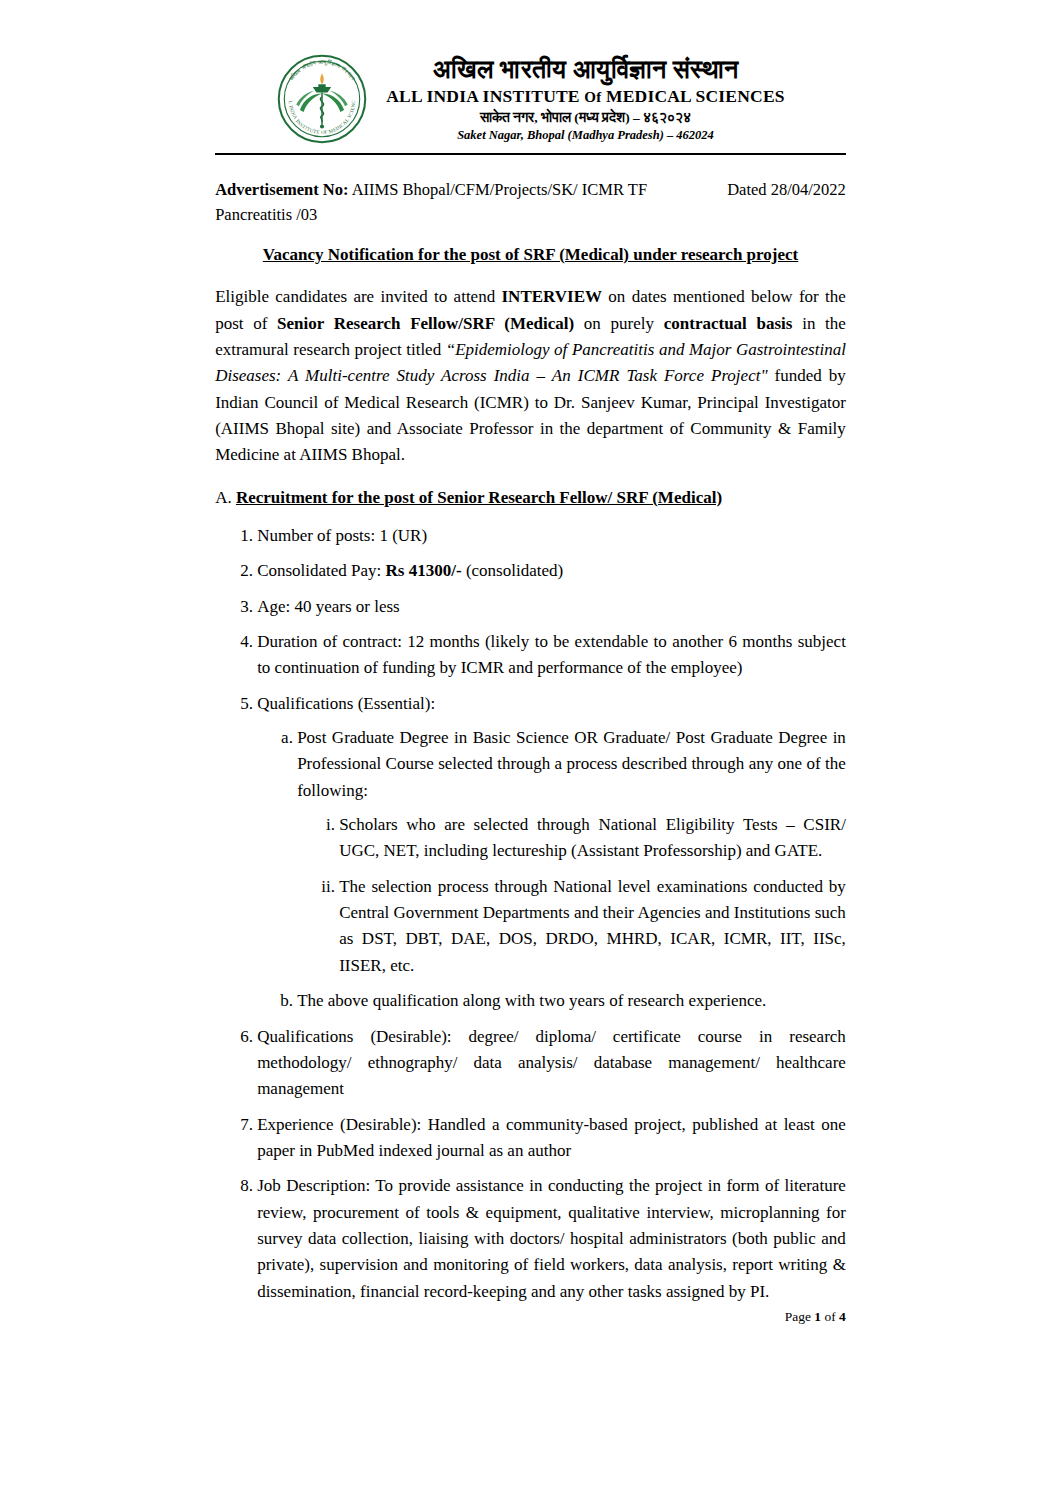अखिल भारतीय आयुर्विज्ञान संस्थान ALL INDIA INSTITUTE OF MEDICAL SCIENCES
अखिल भारतीय आयुर्विज्ञान संस्थान
ALL INDIA INSTITUTE Of MEDICAL SCIENCES
साकेत नगर, भोपाल (मध्य प्रदेश) – ४६२०२४
Saket Nagar, Bhopal (Madhya Pradesh) – 462024
Advertisement No: AIIMS Bhopal/CFM/Projects/SK/ ICMR TF Pancreatitis /03
Dated 28/04/2022
Vacancy Notification for the post of SRF (Medical) under research project
Eligible candidates are invited to attend INTERVIEW on dates mentioned below for the post of Senior Research Fellow/SRF (Medical) on purely contractual basis in the extramural research project titled “Epidemiology of Pancreatitis and Major Gastrointestinal Diseases: A Multi-centre Study Across India – An ICMR Task Force Project" funded by Indian Council of Medical Research (ICMR) to Dr. Sanjeev Kumar, Principal Investigator (AIIMS Bhopal site) and Associate Professor in the department of Community & Family Medicine at AIIMS Bhopal.
A. Recruitment for the post of Senior Research Fellow/ SRF (Medical)
Number of posts: 1 (UR)
Consolidated Pay: Rs 41300/- (consolidated)
Age: 40 years or less
Duration of contract: 12 months (likely to be extendable to another 6 months subject to continuation of funding by ICMR and performance of the employee)
Qualifications (Essential):
Post Graduate Degree in Basic Science OR Graduate/ Post Graduate Degree in Professional Course selected through a process described through any one of the following:
Scholars who are selected through National Eligibility Tests – CSIR/ UGC, NET, including lectureship (Assistant Professorship) and GATE.
The selection process through National level examinations conducted by Central Government Departments and their Agencies and Institutions such as DST, DBT, DAE, DOS, DRDO, MHRD, ICAR, ICMR, IIT, IISc, IISER, etc.
The above qualification along with two years of research experience.
Qualifications (Desirable): degree/ diploma/ certificate course in research methodology/ ethnography/ data analysis/ database management/ healthcare management
Experience (Desirable): Handled a community-based project, published at least one paper in PubMed indexed journal as an author
Job Description: To provide assistance in conducting the project in form of literature review, procurement of tools & equipment, qualitative interview, microplanning for survey data collection, liaising with doctors/ hospital administrators (both public and private), supervision and monitoring of field workers, data analysis, report writing & dissemination, financial record-keeping and any other tasks assigned by PI.
Page 1 of 4